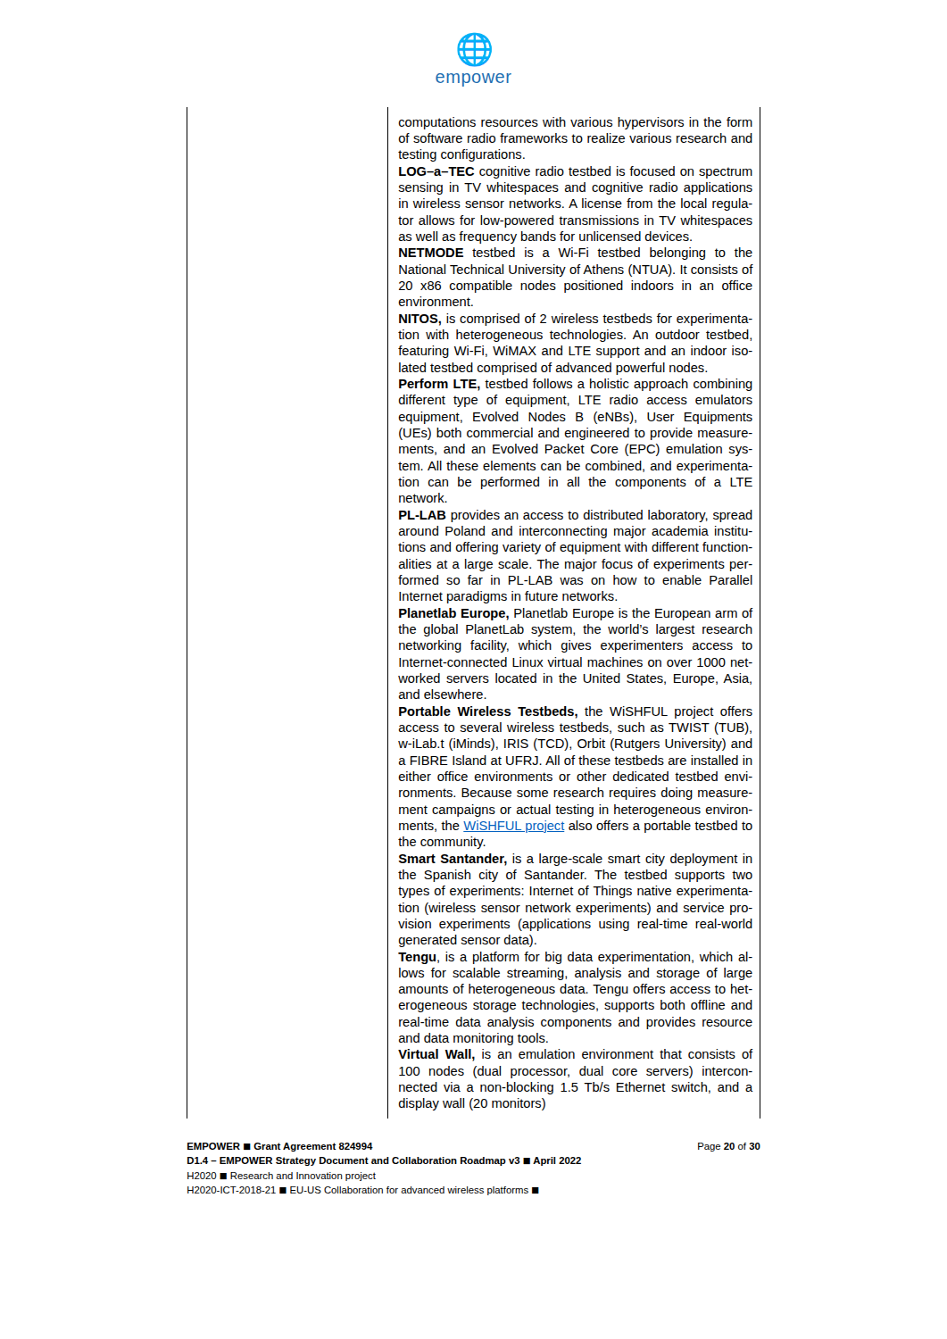🌐 empower
| | computations resources with various hypervisors in the form of software radio frameworks to realize various research and testing configurations. LOG–a–TEC cognitive radio testbed is focused on spectrum sensing in TV whitespaces and cognitive radio applications in wireless sensor networks. A license from the local regulator allows for low-powered transmissions in TV whitespaces as well as frequency bands for unlicensed devices. NETMODE testbed is a Wi-Fi testbed belonging to the National Technical University of Athens (NTUA). It consists of 20 x86 compatible nodes positioned indoors in an office environment. NITOS, is comprised of 2 wireless testbeds for experimentation with heterogeneous technologies. An outdoor testbed, featuring Wi-Fi, WiMAX and LTE support and an indoor isolated testbed comprised of advanced powerful nodes. Perform LTE, testbed follows a holistic approach combining different type of equipment, LTE radio access emulators equipment, Evolved Nodes B (eNBs), User Equipments (UEs) both commercial and engineered to provide measurements, and an Evolved Packet Core (EPC) emulation system. All these elements can be combined, and experimentation can be performed in all the components of a LTE network. PL-LAB provides an access to distributed laboratory, spread around Poland and interconnecting major academia institutions and offering variety of equipment with different functionalities at a large scale. The major focus of experiments performed so far in PL-LAB was on how to enable Parallel Internet paradigms in future networks. Planetlab Europe, Planetlab Europe is the European arm of the global PlanetLab system, the world’s largest research networking facility, which gives experimenters access to Internet-connected Linux virtual machines on over 1000 networked servers located in the United States, Europe, Asia, and elsewhere. Portable Wireless Testbeds, the WiSHFUL project offers access to several wireless testbeds, such as TWIST (TUB), w-iLab.t (iMinds), IRIS (TCD), Orbit (Rutgers University) and a FIBRE Island at UFRJ. All of these testbeds are installed in either office environments or other dedicated testbed environments. Because some research requires doing measurement campaigns or actual testing in heterogeneous environments, the WiSHFUL project also offers a portable testbed to the community. Smart Santander, is a large-scale smart city deployment in the Spanish city of Santander. The testbed supports two types of experiments: Internet of Things native experimentation (wireless sensor network experiments) and service provision experiments (applications using real-time real-world generated sensor data). Tengu , is a platform for big data experimentation, which allows for scalable streaming, analysis and storage of large amounts of heterogeneous data. Tengu offers access to heterogeneous storage technologies, supports both offline and real-time data analysis components and provides resource and data monitoring tools. Virtual Wall, is an emulation environment that consists of 100 nodes (dual processor, dual core servers) interconnected via a non-blocking 1.5 Tb/s Ethernet switch, and a display wall (20 monitors) |
EMPOWER ■ Grant Agreement 824994
Page 20 of 30
D1.4 – EMPOWER Strategy Document and Collaboration Roadmap v3 ■ April 2022
H2020 ■ Research and Innovation project
H2020-ICT-2018-21 ■ EU-US Collaboration for advanced wireless platforms ■